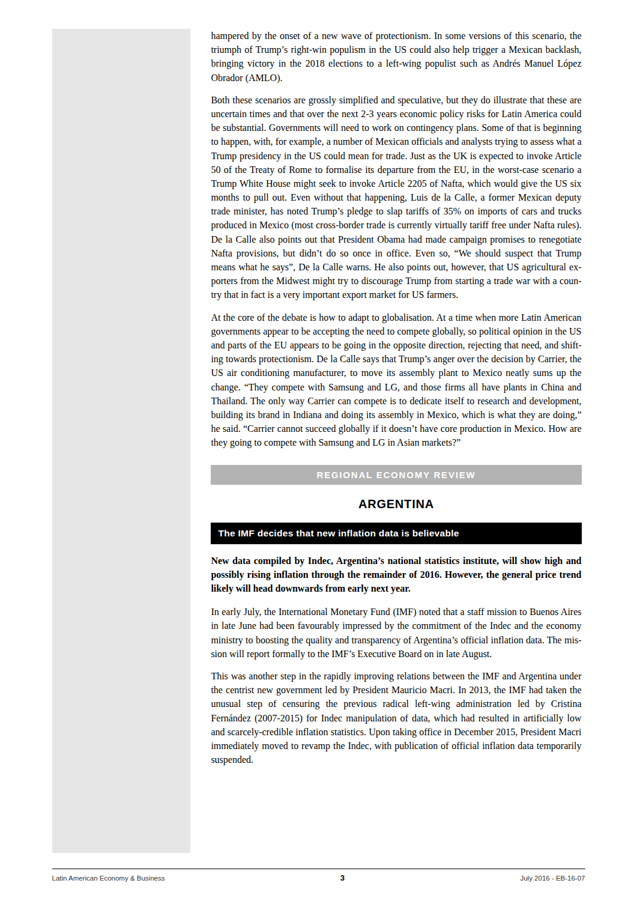hampered by the onset of a new wave of protectionism. In some versions of this scenario, the triumph of Trump’s right-win populism in the US could also help trigger a Mexican backlash, bringing victory in the 2018 elections to a left-wing populist such as Andrés Manuel López Obrador (AMLO).
Both these scenarios are grossly simplified and speculative, but they do illustrate that these are uncertain times and that over the next 2-3 years economic policy risks for Latin America could be substantial. Governments will need to work on contingency plans. Some of that is beginning to happen, with, for example, a number of Mexican officials and analysts trying to assess what a Trump presidency in the US could mean for trade. Just as the UK is expected to invoke Article 50 of the Treaty of Rome to formalise its departure from the EU, in the worst-case scenario a Trump White House might seek to invoke Article 2205 of Nafta, which would give the US six months to pull out. Even without that happening, Luis de la Calle, a former Mexican deputy trade minister, has noted Trump’s pledge to slap tariffs of 35% on imports of cars and trucks produced in Mexico (most cross-border trade is currently virtually tariff free under Nafta rules). De la Calle also points out that President Obama had made campaign promises to renegotiate Nafta provisions, but didn’t do so once in office. Even so, “We should suspect that Trump means what he says”, De la Calle warns. He also points out, however, that US agricultural exporters from the Midwest might try to discourage Trump from starting a trade war with a country that in fact is a very important export market for US farmers.
At the core of the debate is how to adapt to globalisation. At a time when more Latin American governments appear to be accepting the need to compete globally, so political opinion in the US and parts of the EU appears to be going in the opposite direction, rejecting that need, and shifting towards protectionism. De la Calle says that Trump’s anger over the decision by Carrier, the US air conditioning manufacturer, to move its assembly plant to Mexico neatly sums up the change. “They compete with Samsung and LG, and those firms all have plants in China and Thailand. The only way Carrier can compete is to dedicate itself to research and development, building its brand in Indiana and doing its assembly in Mexico, which is what they are doing,” he said. “Carrier cannot succeed globally if it doesn’t have core production in Mexico. How are they going to compete with Samsung and LG in Asian markets?”
REGIONAL ECONOMY REVIEW
ARGENTINA
The IMF decides that new inflation data is believable
New data compiled by Indec, Argentina’s national statistics institute, will show high and possibly rising inflation through the remainder of 2016. However, the general price trend likely will head downwards from early next year.
In early July, the International Monetary Fund (IMF) noted that a staff mission to Buenos Aires in late June had been favourably impressed by the commitment of the Indec and the economy ministry to boosting the quality and transparency of Argentina’s official inflation data. The mission will report formally to the IMF’s Executive Board on in late August.
This was another step in the rapidly improving relations between the IMF and Argentina under the centrist new government led by President Mauricio Macri. In 2013, the IMF had taken the unusual step of censuring the previous radical left-wing administration led by Cristina Fernández (2007-2015) for Indec manipulation of data, which had resulted in artificially low and scarcely-credible inflation statistics. Upon taking office in December 2015, President Macri immediately moved to revamp the Indec, with publication of official inflation data temporarily suspended.
Latin American Economy & Business
3
July 2016 - EB-16-07